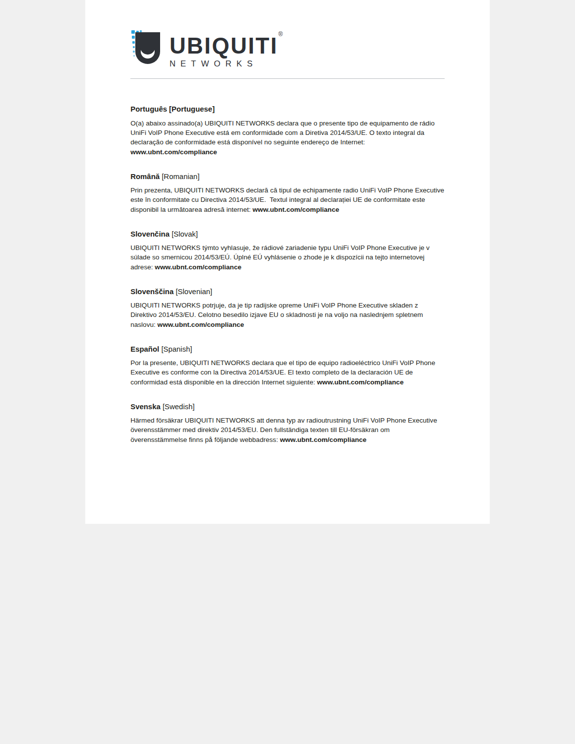UBIQUITI®
Networks
Português [Portuguese]
O(a) abaixo assinado(a) UBIQUITI NETWORKS declara que o presente tipo de equipamento de rádio UniFi VoIP Phone Executive está em conformidade com a Diretiva 2014/53/UE. O texto integral da declaração de conformidade está disponível no seguinte endereço de Internet: www.ubnt.com/compliance
Română [Romanian]
Prin prezenta, UBIQUITI NETWORKS declară că tipul de echipamente radio UniFi VoIP Phone Executive este în conformitate cu Directiva 2014/53/UE. Textul integral al declarației UE de conformitate este disponibil la următoarea adresă internet: www.ubnt.com/compliance
Slovenčina [Slovak]
UBIQUITI NETWORKS týmto vyhlasuje, že rádiové zariadenie typu UniFi VoIP Phone Executive je v súlade so smernicou 2014/53/EÚ. Úplné EÚ vyhlásenie o zhode je k dispozícii na tejto internetovej adrese: www.ubnt.com/compliance
Slovenščina [Slovenian]
UBIQUITI NETWORKS potrjuje, da je tip radijske opreme UniFi VoIP Phone Executive skladen z Direktivo 2014/53/EU. Celotno besedilo izjave EU o skladnosti je na voljo na naslednjem spletnem naslovu: www.ubnt.com/compliance
Español [Spanish]
Por la presente, UBIQUITI NETWORKS declara que el tipo de equipo radioeléctrico UniFi VoIP Phone Executive es conforme con la Directiva 2014/53/UE. El texto completo de la declaración UE de conformidad está disponible en la dirección Internet siguiente: www.ubnt.com/compliance
Svenska [Swedish]
Härmed försäkrar UBIQUITI NETWORKS att denna typ av radioutrustning UniFi VoIP Phone Executive överensstämmer med direktiv 2014/53/EU. Den fullständiga texten till EU-försäkran om överensstämmelse finns på följande webbadress: www.ubnt.com/compliance